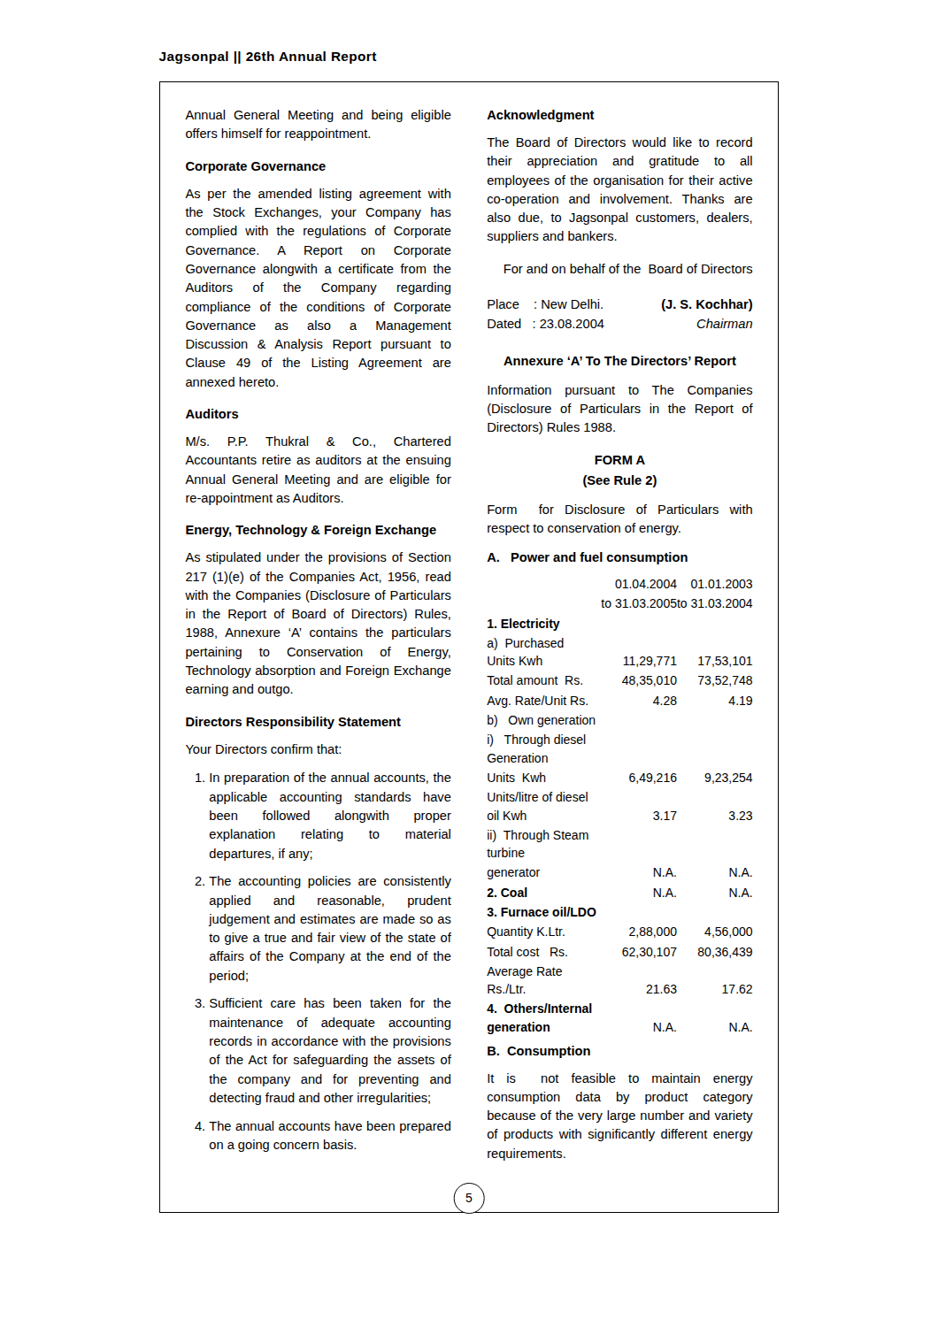Jagsonpal || 26th Annual Report
Annual General Meeting and being eligible offers himself for reappointment.
Corporate Governance
As per the amended listing agreement with the Stock Exchanges, your Company has complied with the regulations of Corporate Governance. A Report on Corporate Governance alongwith a certificate from the Auditors of the Company regarding compliance of the conditions of Corporate Governance as also a Management Discussion & Analysis Report pursuant to Clause 49 of the Listing Agreement are annexed hereto.
Auditors
M/s. P.P. Thukral & Co., Chartered Accountants retire as auditors at the ensuing Annual General Meeting and are eligible for re-appointment as Auditors.
Energy, Technology & Foreign Exchange
As stipulated under the provisions of Section 217 (1)(e) of the Companies Act, 1956, read with the Companies (Disclosure of Particulars in the Report of Board of Directors) Rules, 1988, Annexure ‘A’ contains the particulars pertaining to Conservation of Energy, Technology absorption and Foreign Exchange earning and outgo.
Directors Responsibility Statement
Your Directors confirm that:
In preparation of the annual accounts, the applicable accounting standards have been followed alongwith proper explanation relating to material departures, if any;
The accounting policies are consistently applied and reasonable, prudent judgement and estimates are made so as to give a true and fair view of the state of affairs of the Company at the end of the period;
Sufficient care has been taken for the maintenance of adequate accounting records in accordance with the provisions of the Act for safeguarding the assets of the company and for preventing and detecting fraud and other irregularities;
The annual accounts have been prepared on a going concern basis.
Acknowledgment
The Board of Directors would like to record their appreciation and gratitude to all employees of the organisation for their active co-operation and involvement. Thanks are also due, to Jagsonpal customers, dealers, suppliers and bankers.
For and on behalf of the Board of Directors
Place : New Delhi. (J. S. Kochhar)
Dated : 23.08.2004 Chairman
Annexure ‘A’ To The Directors’ Report
Information pursuant to The Companies (Disclosure of Particulars in the Report of Directors) Rules 1988.
FORM A
(See Rule 2)
Form for Disclosure of Particulars with respect to conservation of energy.
A. Power and fuel consumption
| | 01.04.2004 | 01.01.2003 |
| | to 31.03.2005 | to 31.03.2004 |
| 1. Electricity |
| a) Purchased Units Kwh | 11,29,771 | 17,53,101 |
| Total amount Rs. | 48,35,010 | 73,52,748 |
| Avg. Rate/Unit Rs. | 4.28 | 4.19 |
| b) Own generation | | |
| i) Through diesel Generation | | |
| Units Kwh | 6,49,216 | 9,23,254 |
| Units/litre of diesel oil Kwh | 3.17 | 3.23 |
| ii) Through Steam turbine | | |
| generator | N.A. | N.A. |
| 2. Coal | N.A. | N.A. |
| 3. Furnace oil/LDO |
| Quantity K.Ltr. | 2,88,000 | 4,56,000 |
| Total cost Rs. | 62,30,107 | 80,36,439 |
| Average Rate Rs./Ltr. | 21.63 | 17.62 |
| 4. Others/Internal generation | N.A. | N.A. |
B. Consumption
It is not feasible to maintain energy consumption data by product category because of the very large number and variety of products with significantly different energy requirements.
5